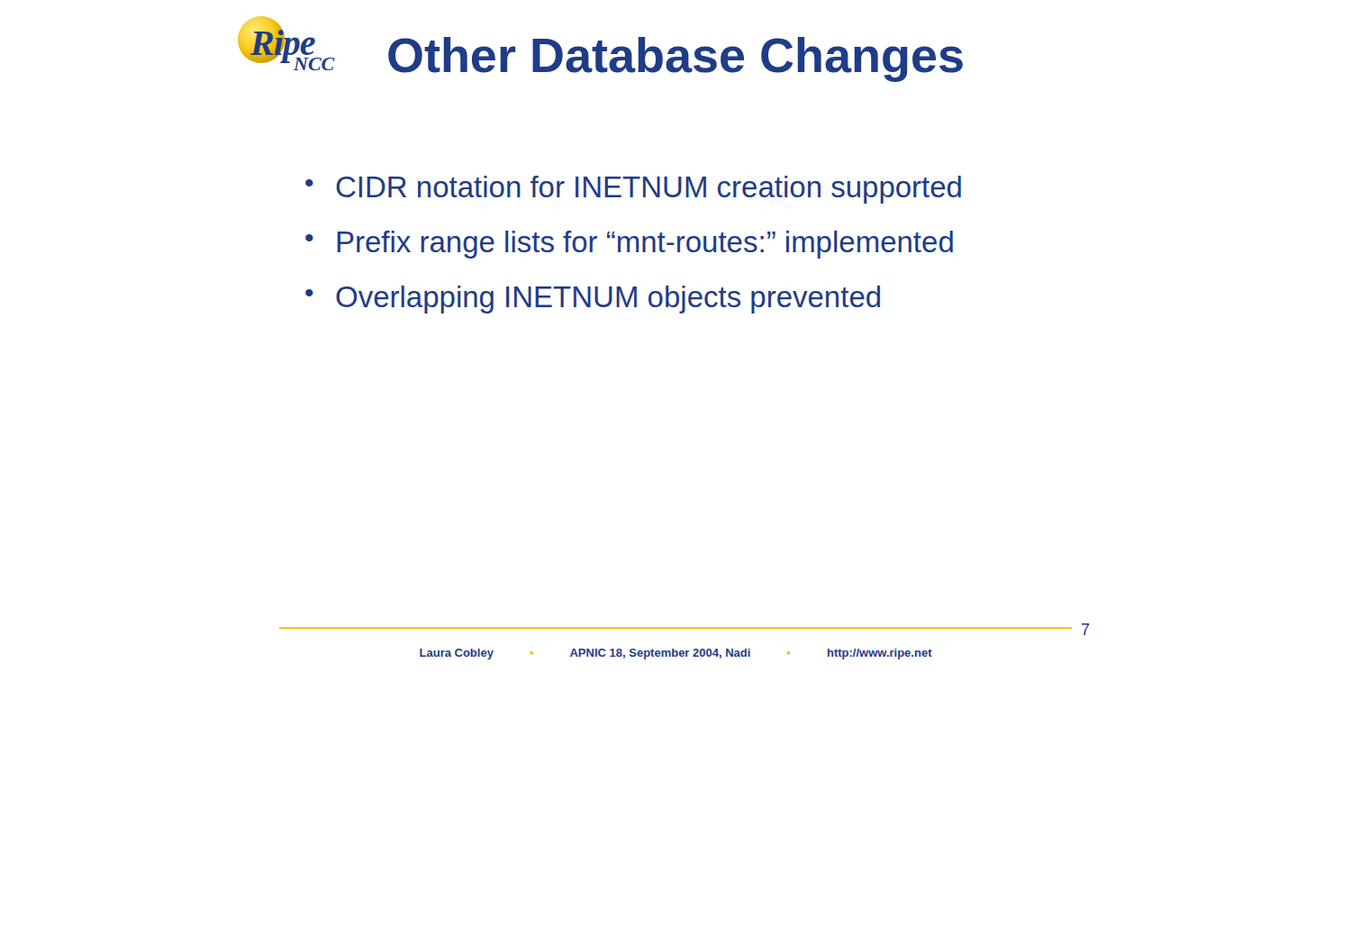Ripe
NCC
Other Database Changes
CIDR notation for INETNUM creation supported
Prefix range lists for “mnt-routes:” implemented
Overlapping INETNUM objects prevented
Laura Cobley ▪ APNIC 18, September 2004, Nadi ▪ http://www.ripe.net
7